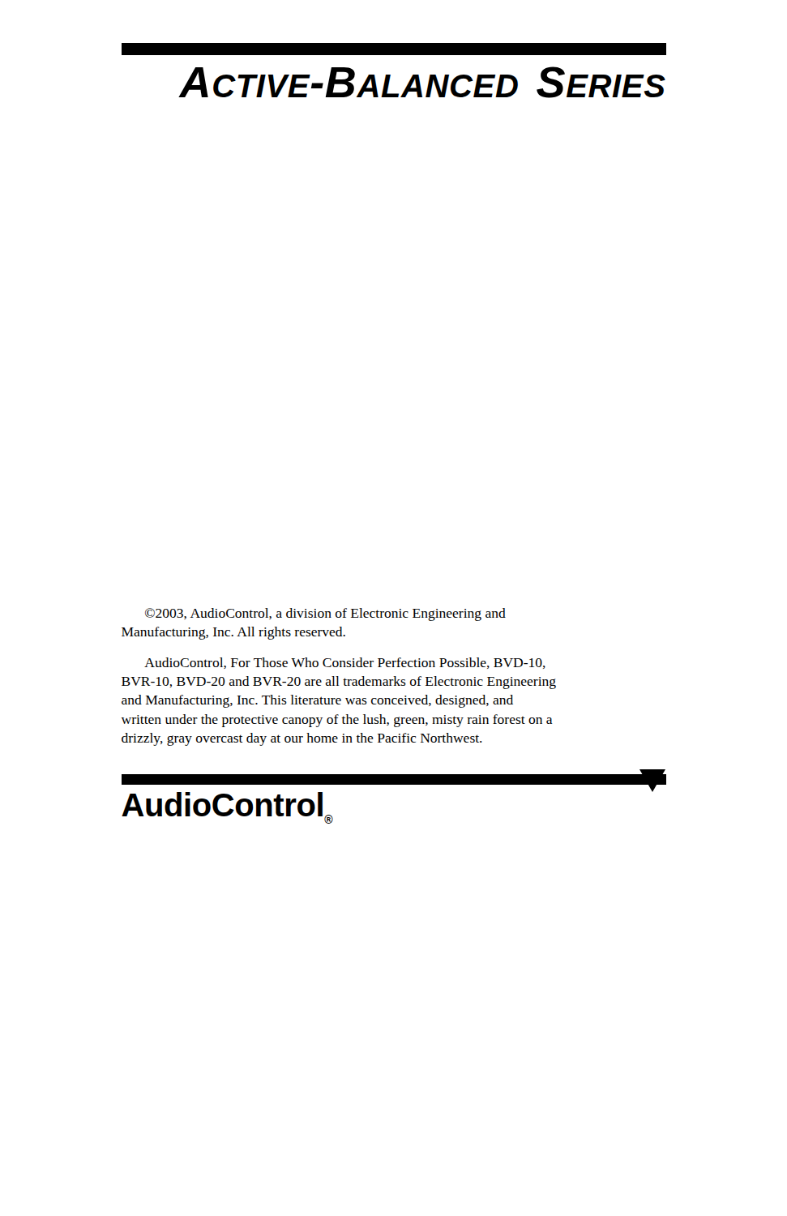ACTIVE-B ALANCED SERIES
©2003, AudioControl, a division of Electronic Engineering and Manufacturing, Inc. All rights reserved.
AudioControl, For Those Who Consider Perfection Possible, BVD-10, BVR-10, BVD-20 and BVR-20 are all trademarks of Electronic Engineering and Manufacturing, Inc. This literature was conceived, designed, and written under the protective canopy of the lush, green, misty rain forest on a drizzly, gray overcast day at our home in the Pacific Northwest.
19
AudioControl®